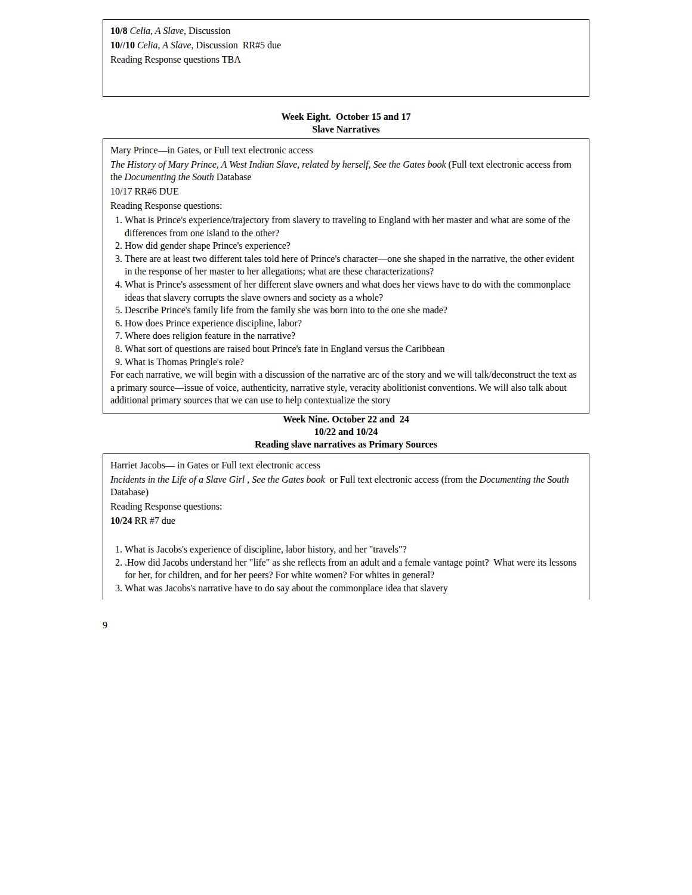10/8 Celia, A Slave, Discussion
10//10 Celia, A Slave, Discussion RR#5 due
Reading Response questions TBA
Week Eight. October 15 and 17
Slave Narratives
Mary Prince—in Gates, or Full text electronic access
The History of Mary Prince, A West Indian Slave, related by herself, See the Gates book (Full text electronic access from the Documenting the South Database
10/17 RR#6 DUE
Reading Response questions:
What is Prince's experience/trajectory from slavery to traveling to England with her master and what are some of the differences from one island to the other?
How did gender shape Prince's experience?
There are at least two different tales told here of Prince's character—one she shaped in the narrative, the other evident in the response of her master to her allegations; what are these characterizations?
What is Prince's assessment of her different slave owners and what does her views have to do with the commonplace ideas that slavery corrupts the slave owners and society as a whole?
Describe Prince's family life from the family she was born into to the one she made?
How does Prince experience discipline, labor?
Where does religion feature in the narrative?
What sort of questions are raised bout Prince's fate in England versus the Caribbean
What is Thomas Pringle's role?
For each narrative, we will begin with a discussion of the narrative arc of the story and we will talk/deconstruct the text as a primary source—issue of voice, authenticity, narrative style, veracity abolitionist conventions. We will also talk about additional primary sources that we can use to help contextualize the story
Week Nine. October 22 and 24
10/22 and 10/24
Reading slave narratives as Primary Sources
Harriet Jacobs— in Gates or Full text electronic access
Incidents in the Life of a Slave Girl , See the Gates book or Full text electronic access (from the Documenting the South Database)
Reading Response questions:
10/24 RR #7 due
What is Jacobs's experience of discipline, labor history, and her "travels"?
.How did Jacobs understand her "life" as she reflects from an adult and a female vantage point? What were its lessons for her, for children, and for her peers? For white women? For whites in general?
What was Jacobs's narrative have to do say about the commonplace idea that slavery
9